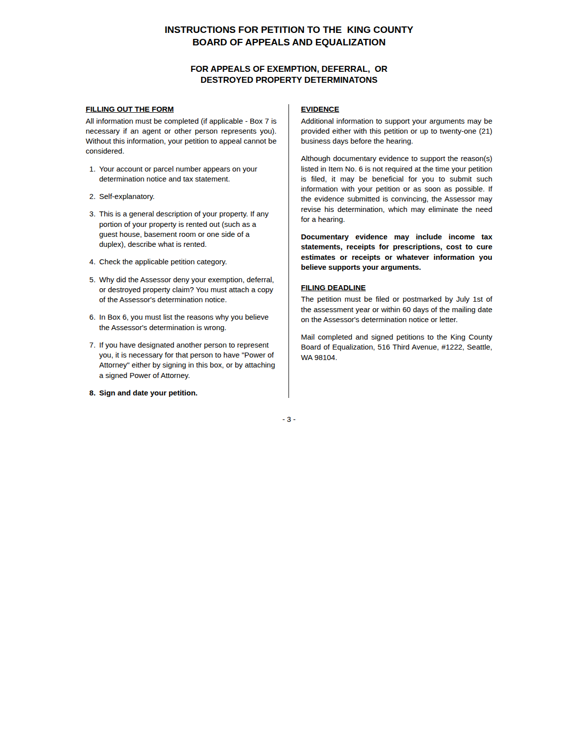INSTRUCTIONS FOR PETITION TO THE KING COUNTY
BOARD OF APPEALS AND EQUALIZATION
FOR APPEALS OF EXEMPTION, DEFERRAL, OR
DESTROYED PROPERTY DETERMINATONS
FILLING OUT THE FORM
All information must be completed (if applicable - Box 7 is necessary if an agent or other person represents you). Without this information, your petition to appeal cannot be considered.
Your account or parcel number appears on your determination notice and tax statement.
Self-explanatory.
This is a general description of your property. If any portion of your property is rented out (such as a guest house, basement room or one side of a duplex), describe what is rented.
Check the applicable petition category.
Why did the Assessor deny your exemption, deferral, or destroyed property claim? You must attach a copy of the Assessor's determination notice.
In Box 6, you must list the reasons why you believe the Assessor's determination is wrong.
If you have designated another person to represent you, it is necessary for that person to have "Power of Attorney" either by signing in this box, or by attaching a signed Power of Attorney.
Sign and date your petition.
EVIDENCE
Additional information to support your arguments may be provided either with this petition or up to twenty-one (21) business days before the hearing.
Although documentary evidence to support the reason(s) listed in Item No. 6 is not required at the time your petition is filed, it may be beneficial for you to submit such information with your petition or as soon as possible. If the evidence submitted is convincing, the Assessor may revise his determination, which may eliminate the need for a hearing.
Documentary evidence may include income tax statements, receipts for prescriptions, cost to cure estimates or receipts or whatever information you believe supports your arguments.
FILING DEADLINE
The petition must be filed or postmarked by July 1st of the assessment year or within 60 days of the mailing date on the Assessor's determination notice or letter.
Mail completed and signed petitions to the King County Board of Equalization, 516 Third Avenue, #1222, Seattle, WA 98104.
- 3 -